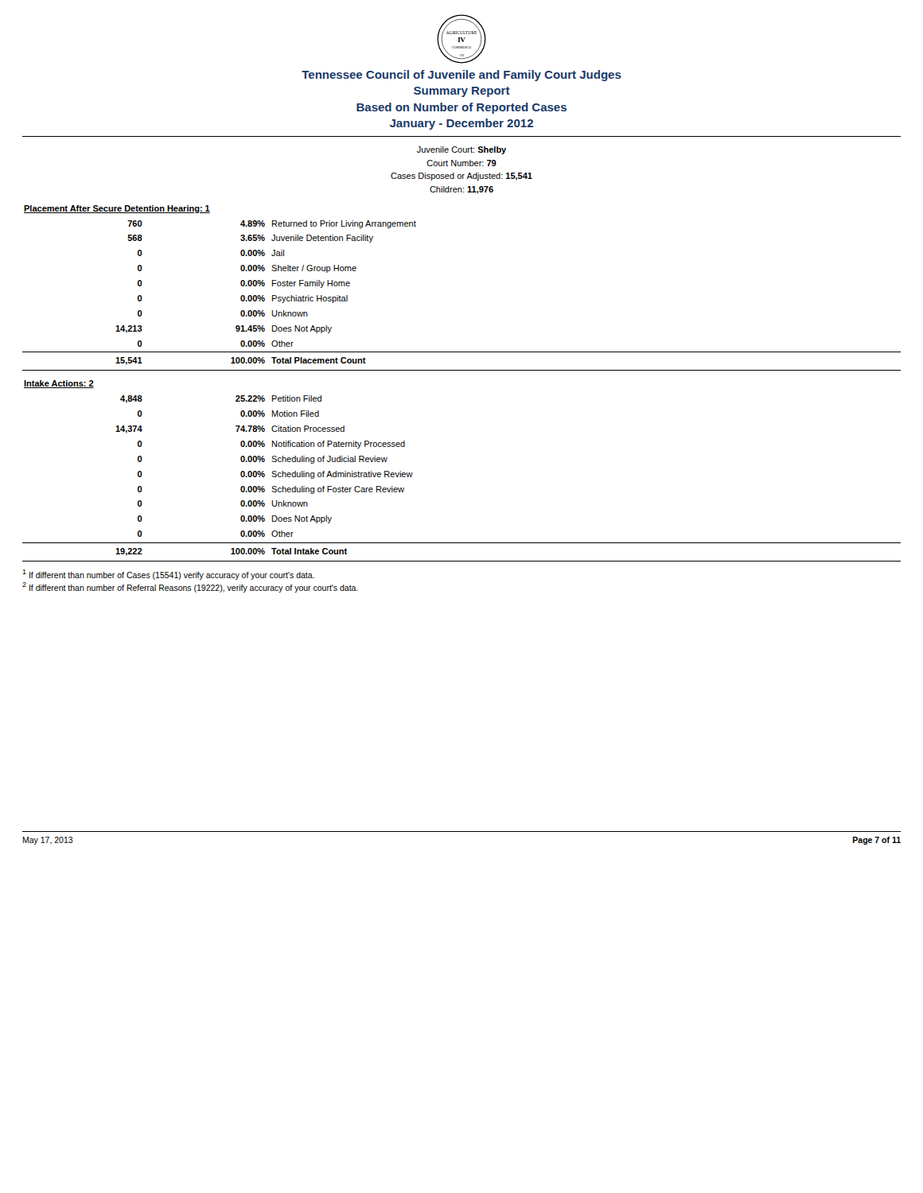Tennessee Council of Juvenile and Family Court Judges
Summary Report
Based on Number of Reported Cases
January - December 2012
Juvenile Court: Shelby
Court Number: 79
Cases Disposed or Adjusted: 15,541
Children: 11,976
Placement After Secure Detention Hearing: 1
| 760 | 4.89% | Returned to Prior Living Arrangement |
| 568 | 3.65% | Juvenile Detention Facility |
| 0 | 0.00% | Jail |
| 0 | 0.00% | Shelter / Group Home |
| 0 | 0.00% | Foster Family Home |
| 0 | 0.00% | Psychiatric Hospital |
| 0 | 0.00% | Unknown |
| 14,213 | 91.45% | Does Not Apply |
| 0 | 0.00% | Other |
| 15,541 | 100.00% | Total Placement Count |
Intake Actions: 2
| 4,848 | 25.22% | Petition Filed |
| 0 | 0.00% | Motion Filed |
| 14,374 | 74.78% | Citation Processed |
| 0 | 0.00% | Notification of Paternity Processed |
| 0 | 0.00% | Scheduling of Judicial Review |
| 0 | 0.00% | Scheduling of Administrative Review |
| 0 | 0.00% | Scheduling of Foster Care Review |
| 0 | 0.00% | Unknown |
| 0 | 0.00% | Does Not Apply |
| 0 | 0.00% | Other |
| 19,222 | 100.00% | Total Intake Count |
1 If different than number of Cases (15541) verify accuracy of your court's data.
2 If different than number of Referral Reasons (19222), verify accuracy of your court's data.
May 17, 2013
Page 7 of 11